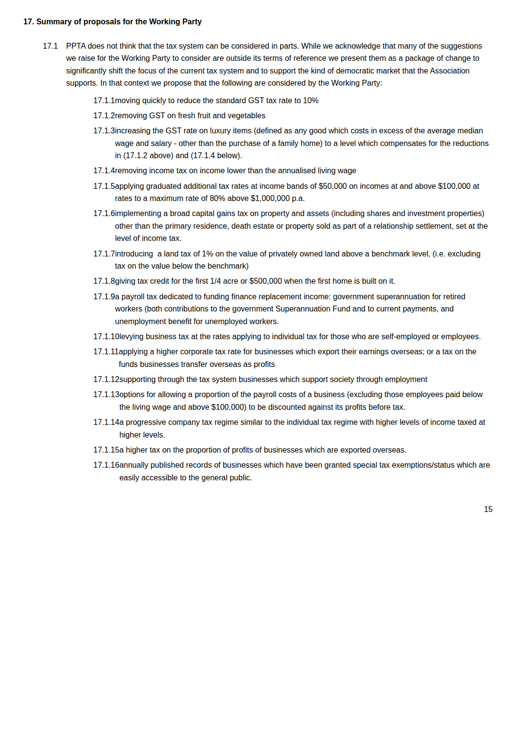17. Summary of proposals for the Working Party
17.1
PPTA does not think that the tax system can be considered in parts. While we acknowledge that many of the suggestions we raise for the Working Party to consider are outside its terms of reference we present them as a package of change to significantly shift the focus of the current tax system and to support the kind of democratic market that the Association supports. In that context we propose that the following are considered by the Working Party:
17.1.1
moving quickly to reduce the standard GST tax rate to 10%
17.1.2
removing GST on fresh fruit and vegetables
17.1.3
increasing the GST rate on luxury items (defined as any good which costs in excess of the average median wage and salary - other than the purchase of a family home) to a level which compensates for the reductions in (17.1.2 above) and (17.1.4 below).
17.1.4
removing income tax on income lower than the annualised living wage
17.1.5
applying graduated additional tax rates at income bands of $50,000 on incomes at and above $100,000 at rates to a maximum rate of 80% above $1,000,000 p.a.
17.1.6
implementing a broad capital gains tax on property and assets (including shares and investment properties) other than the primary residence, death estate or property sold as part of a relationship settlement, set at the level of income tax.
17.1.7
introducing a land tax of 1% on the value of privately owned land above a benchmark level, (i.e. excluding tax on the value below the benchmark)
17.1.8
giving tax credit for the first 1/4 acre or $500,000 when the first home is built on it.
17.1.9
a payroll tax dedicated to funding finance replacement income: government superannuation for retired workers (both contributions to the government Superannuation Fund and to current payments, and unemployment benefit for unemployed workers.
17.1.10
levying business tax at the rates applying to individual tax for those who are self-employed or employees.
17.1.11
applying a higher corporate tax rate for businesses which export their earnings overseas; or a tax on the funds businesses transfer overseas as profits
17.1.12
supporting through the tax system businesses which support society through employment
17.1.13
options for allowing a proportion of the payroll costs of a business (excluding those employees paid below the living wage and above $100,000) to be discounted against its profits before tax.
17.1.14
a progressive company tax regime similar to the individual tax regime with higher levels of income taxed at higher levels.
17.1.15
a higher tax on the proportion of profits of businesses which are exported overseas.
17.1.16
annually published records of businesses which have been granted special tax exemptions/status which are easily accessible to the general public.
15